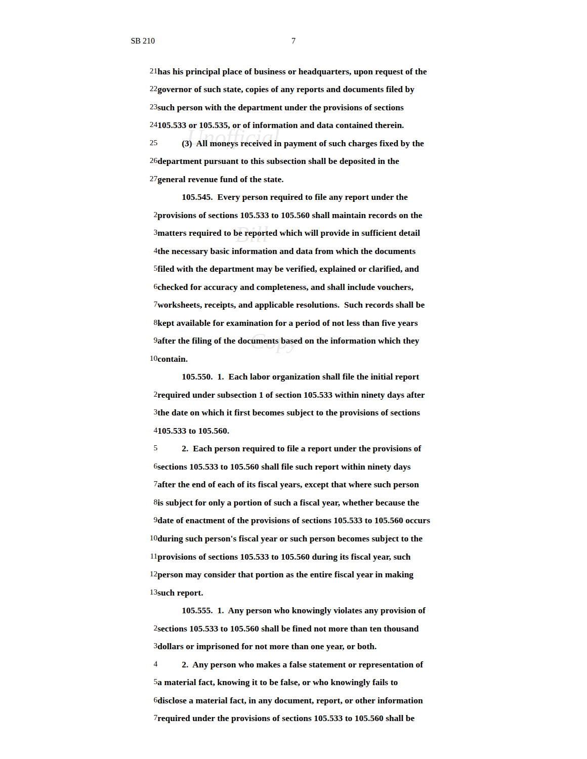Unofficial
Bill
Copy
SB 210 7
| 21 | has his principal place of business or headquarters, upon request of the |
| 22 | governor of such state, copies of any reports and documents filed by |
| 23 | such person with the department under the provisions of sections |
| 24 | 105.533 or 105.535, or of information and data contained therein. |
| 25 | (3) All moneys received in payment of such charges fixed by the |
| 26 | department pursuant to this subsection shall be deposited in the |
| 27 | general revenue fund of the state. |
| | 105.545. Every person required to file any report under the |
| 2 | provisions of sections 105.533 to 105.560 shall maintain records on the |
| 3 | matters required to be reported which will provide in sufficient detail |
| 4 | the necessary basic information and data from which the documents |
| 5 | filed with the department may be verified, explained or clarified, and |
| 6 | checked for accuracy and completeness, and shall include vouchers, |
| 7 | worksheets, receipts, and applicable resolutions. Such records shall be |
| 8 | kept available for examination for a period of not less than five years |
| 9 | after the filing of the documents based on the information which they |
| 10 | contain. |
| | 105.550. 1. Each labor organization shall file the initial report |
| 2 | required under subsection 1 of section 105.533 within ninety days after |
| 3 | the date on which it first becomes subject to the provisions of sections |
| 4 | 105.533 to 105.560. |
| 5 | 2. Each person required to file a report under the provisions of |
| 6 | sections 105.533 to 105.560 shall file such report within ninety days |
| 7 | after the end of each of its fiscal years, except that where such person |
| 8 | is subject for only a portion of such a fiscal year, whether because the |
| 9 | date of enactment of the provisions of sections 105.533 to 105.560 occurs |
| 10 | during such person's fiscal year or such person becomes subject to the |
| 11 | provisions of sections 105.533 to 105.560 during its fiscal year, such |
| 12 | person may consider that portion as the entire fiscal year in making |
| 13 | such report. |
| | 105.555. 1. Any person who knowingly violates any provision of |
| 2 | sections 105.533 to 105.560 shall be fined not more than ten thousand |
| 3 | dollars or imprisoned for not more than one year, or both. |
| 4 | 2. Any person who makes a false statement or representation of |
| 5 | a material fact, knowing it to be false, or who knowingly fails to |
| 6 | disclose a material fact, in any document, report, or other information |
| 7 | required under the provisions of sections 105.533 to 105.560 shall be |